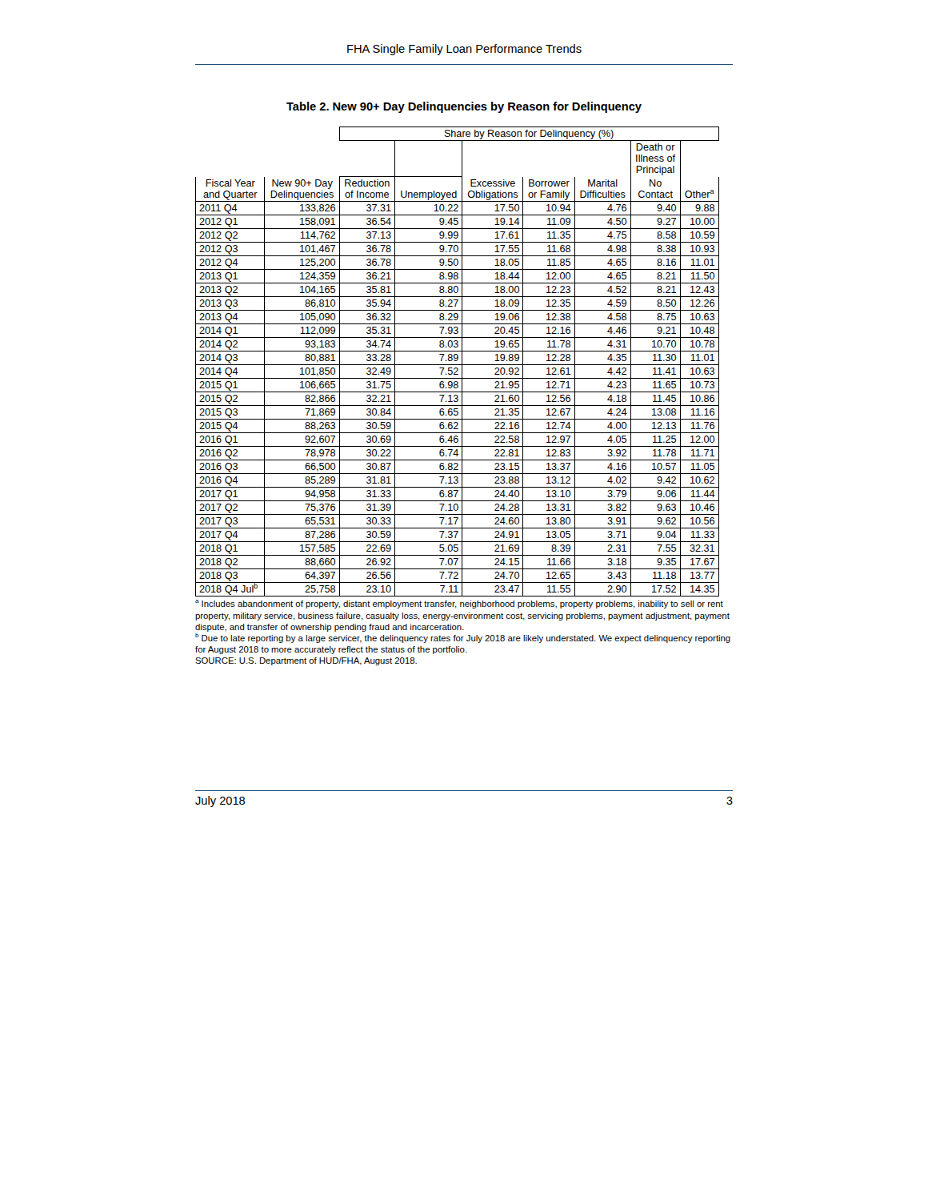FHA Single Family Loan Performance Trends
Table 2. New 90+ Day Delinquencies by Reason for Delinquency
| | | Share by Reason for Delinquency (%) |
| --- | --- | --- |
| | | | | | Death or Illness of Principal | | | |
| Fiscal Year and Quarter | New 90+ Day Delinquencies | Reduction of Income | Unemployed | Excessive Obligations | Borrower or Family | Marital Difficulties | No Contact | Other a |
| 2011 Q4 | 133,826 | 37.31 | 10.22 | 17.50 | 10.94 | 4.76 | 9.40 | 9.88 |
| 2012 Q1 | 158,091 | 36.54 | 9.45 | 19.14 | 11.09 | 4.50 | 9.27 | 10.00 |
| 2012 Q2 | 114,762 | 37.13 | 9.99 | 17.61 | 11.35 | 4.75 | 8.58 | 10.59 |
| 2012 Q3 | 101,467 | 36.78 | 9.70 | 17.55 | 11.68 | 4.98 | 8.38 | 10.93 |
| 2012 Q4 | 125,200 | 36.78 | 9.50 | 18.05 | 11.85 | 4.65 | 8.16 | 11.01 |
| 2013 Q1 | 124,359 | 36.21 | 8.98 | 18.44 | 12.00 | 4.65 | 8.21 | 11.50 |
| 2013 Q2 | 104,165 | 35.81 | 8.80 | 18.00 | 12.23 | 4.52 | 8.21 | 12.43 |
| 2013 Q3 | 86,810 | 35.94 | 8.27 | 18.09 | 12.35 | 4.59 | 8.50 | 12.26 |
| 2013 Q4 | 105,090 | 36.32 | 8.29 | 19.06 | 12.38 | 4.58 | 8.75 | 10.63 |
| 2014 Q1 | 112,099 | 35.31 | 7.93 | 20.45 | 12.16 | 4.46 | 9.21 | 10.48 |
| 2014 Q2 | 93,183 | 34.74 | 8.03 | 19.65 | 11.78 | 4.31 | 10.70 | 10.78 |
| 2014 Q3 | 80,881 | 33.28 | 7.89 | 19.89 | 12.28 | 4.35 | 11.30 | 11.01 |
| 2014 Q4 | 101,850 | 32.49 | 7.52 | 20.92 | 12.61 | 4.42 | 11.41 | 10.63 |
| 2015 Q1 | 106,665 | 31.75 | 6.98 | 21.95 | 12.71 | 4.23 | 11.65 | 10.73 |
| 2015 Q2 | 82,866 | 32.21 | 7.13 | 21.60 | 12.56 | 4.18 | 11.45 | 10.86 |
| 2015 Q3 | 71,869 | 30.84 | 6.65 | 21.35 | 12.67 | 4.24 | 13.08 | 11.16 |
| 2015 Q4 | 88,263 | 30.59 | 6.62 | 22.16 | 12.74 | 4.00 | 12.13 | 11.76 |
| 2016 Q1 | 92,607 | 30.69 | 6.46 | 22.58 | 12.97 | 4.05 | 11.25 | 12.00 |
| 2016 Q2 | 78,978 | 30.22 | 6.74 | 22.81 | 12.83 | 3.92 | 11.78 | 11.71 |
| 2016 Q3 | 66,500 | 30.87 | 6.82 | 23.15 | 13.37 | 4.16 | 10.57 | 11.05 |
| 2016 Q4 | 85,289 | 31.81 | 7.13 | 23.88 | 13.12 | 4.02 | 9.42 | 10.62 |
| 2017 Q1 | 94,958 | 31.33 | 6.87 | 24.40 | 13.10 | 3.79 | 9.06 | 11.44 |
| 2017 Q2 | 75,376 | 31.39 | 7.10 | 24.28 | 13.31 | 3.82 | 9.63 | 10.46 |
| 2017 Q3 | 65,531 | 30.33 | 7.17 | 24.60 | 13.80 | 3.91 | 9.62 | 10.56 |
| 2017 Q4 | 87,286 | 30.59 | 7.37 | 24.91 | 13.05 | 3.71 | 9.04 | 11.33 |
| 2018 Q1 | 157,585 | 22.69 | 5.05 | 21.69 | 8.39 | 2.31 | 7.55 | 32.31 |
| 2018 Q2 | 88,660 | 26.92 | 7.07 | 24.15 | 11.66 | 3.18 | 9.35 | 17.67 |
| 2018 Q3 | 64,397 | 26.56 | 7.72 | 24.70 | 12.65 | 3.43 | 11.18 | 13.77 |
| 2018 Q4 Jul b | 25,758 | 23.10 | 7.11 | 23.47 | 11.55 | 2.90 | 17.52 | 14.35 |
a Includes abandonment of property, distant employment transfer, neighborhood problems, property problems, inability to sell or rent property, military service, business failure, casualty loss, energy-environment cost, servicing problems, payment adjustment, payment dispute, and transfer of ownership pending fraud and incarceration.
b Due to late reporting by a large servicer, the delinquency rates for July 2018 are likely understated. We expect delinquency reporting for August 2018 to more accurately reflect the status of the portfolio.
SOURCE: U.S. Department of HUD/FHA, August 2018.
July 2018 3